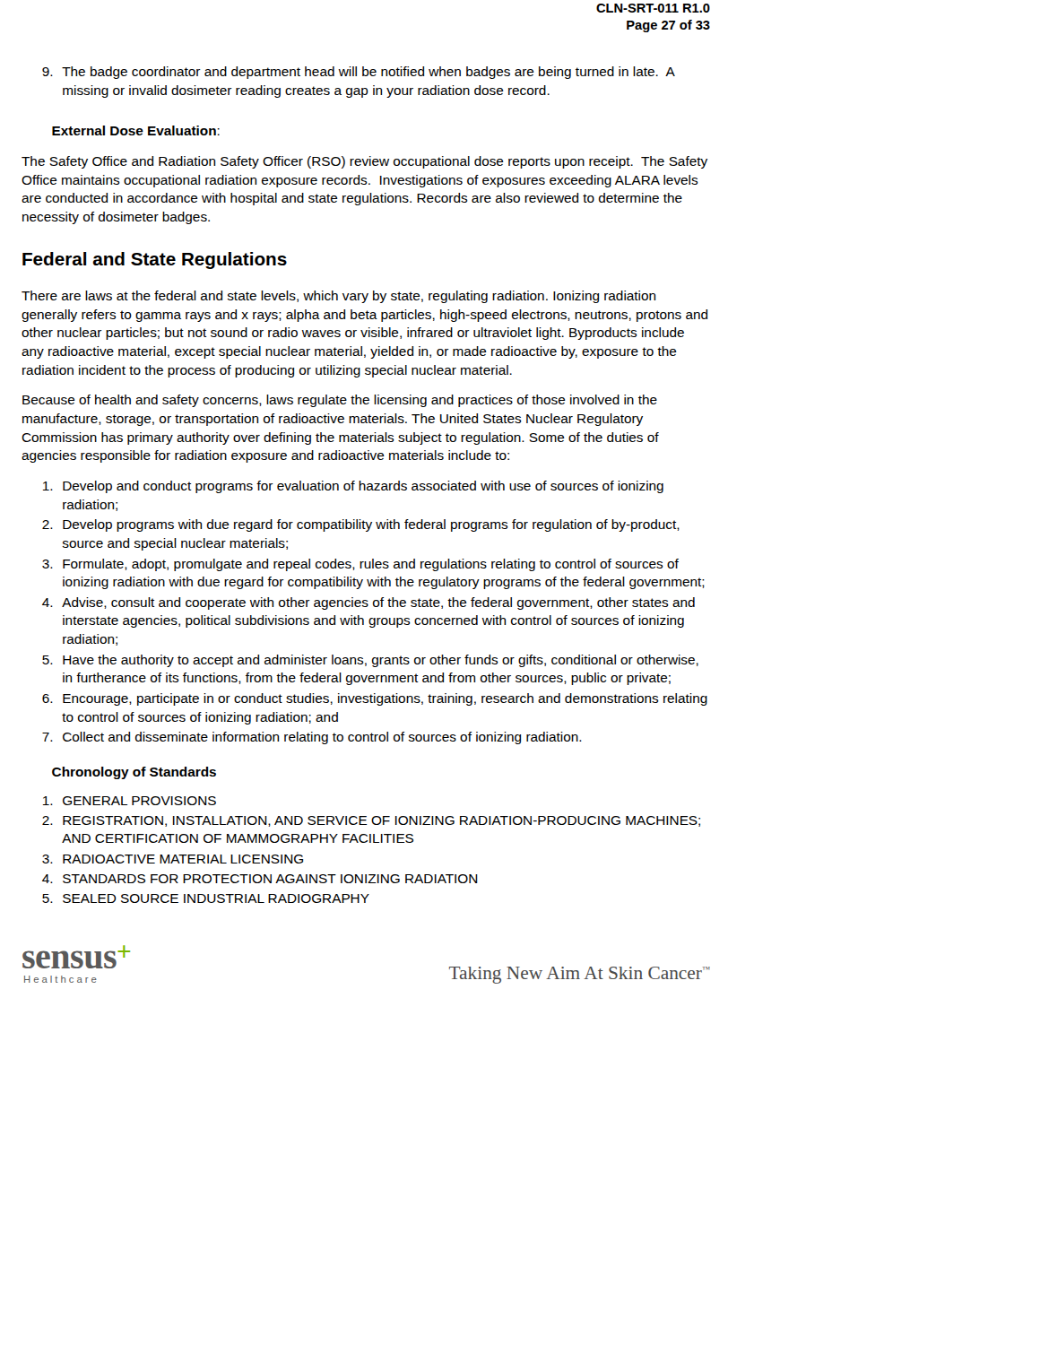CLN-SRT-011 R1.0
Page 27 of 33
The badge coordinator and department head will be notified when badges are being turned in late. A missing or invalid dosimeter reading creates a gap in your radiation dose record.
External Dose Evaluation:
The Safety Office and Radiation Safety Officer (RSO) review occupational dose reports upon receipt. The Safety Office maintains occupational radiation exposure records. Investigations of exposures exceeding ALARA levels are conducted in accordance with hospital and state regulations. Records are also reviewed to determine the necessity of dosimeter badges.
Federal and State Regulations
There are laws at the federal and state levels, which vary by state, regulating radiation. Ionizing radiation generally refers to gamma rays and x rays; alpha and beta particles, high-speed electrons, neutrons, protons and other nuclear particles; but not sound or radio waves or visible, infrared or ultraviolet light. Byproducts include any radioactive material, except special nuclear material, yielded in, or made radioactive by, exposure to the radiation incident to the process of producing or utilizing special nuclear material.
Because of health and safety concerns, laws regulate the licensing and practices of those involved in the manufacture, storage, or transportation of radioactive materials. The United States Nuclear Regulatory Commission has primary authority over defining the materials subject to regulation. Some of the duties of agencies responsible for radiation exposure and radioactive materials include to:
Develop and conduct programs for evaluation of hazards associated with use of sources of ionizing radiation;
Develop programs with due regard for compatibility with federal programs for regulation of by-product, source and special nuclear materials;
Formulate, adopt, promulgate and repeal codes, rules and regulations relating to control of sources of ionizing radiation with due regard for compatibility with the regulatory programs of the federal government;
Advise, consult and cooperate with other agencies of the state, the federal government, other states and interstate agencies, political subdivisions and with groups concerned with control of sources of ionizing radiation;
Have the authority to accept and administer loans, grants or other funds or gifts, conditional or otherwise, in furtherance of its functions, from the federal government and from other sources, public or private;
Encourage, participate in or conduct studies, investigations, training, research and demonstrations relating to control of sources of ionizing radiation; and
Collect and disseminate information relating to control of sources of ionizing radiation.
Chronology of Standards
GENERAL PROVISIONS
REGISTRATION, INSTALLATION, AND SERVICE OF IONIZING RADIATION-PRODUCING MACHINES; AND CERTIFICATION OF MAMMOGRAPHY FACILITIES
RADIOACTIVE MATERIAL LICENSING
STANDARDS FOR PROTECTION AGAINST IONIZING RADIATION
SEALED SOURCE INDUSTRIAL RADIOGRAPHY
sensus+
Healthcare
Taking New Aim At Skin Cancer™